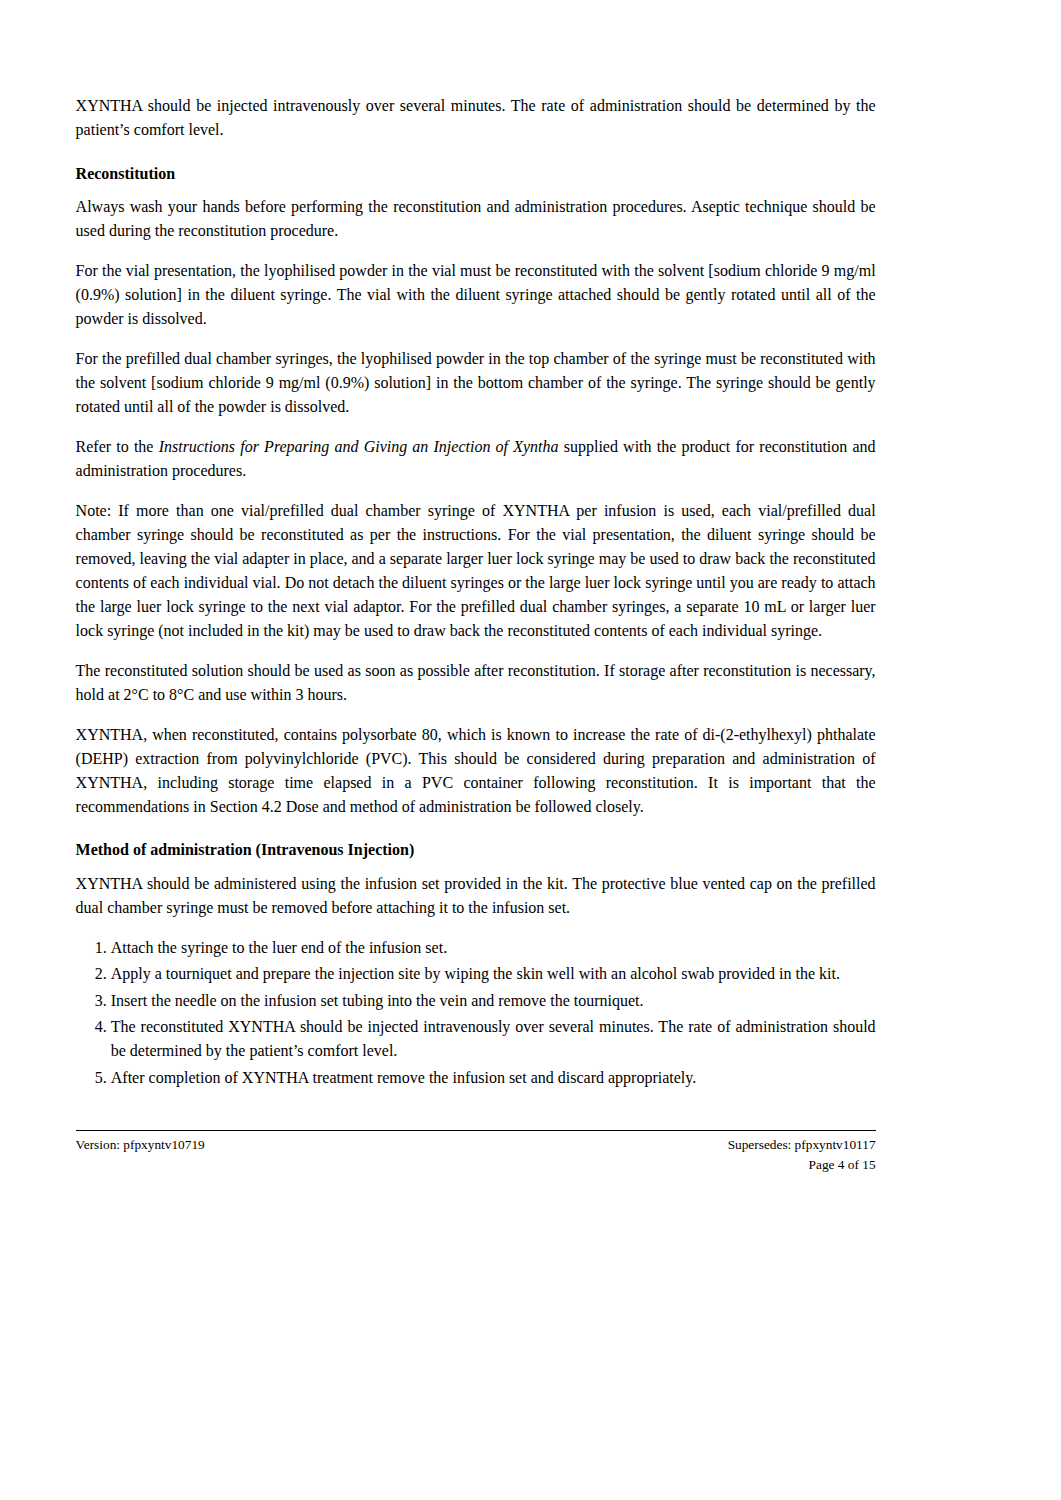XYNTHA should be injected intravenously over several minutes. The rate of administration should be determined by the patient’s comfort level.
Reconstitution
Always wash your hands before performing the reconstitution and administration procedures. Aseptic technique should be used during the reconstitution procedure.
For the vial presentation, the lyophilised powder in the vial must be reconstituted with the solvent [sodium chloride 9 mg/ml (0.9%) solution] in the diluent syringe. The vial with the diluent syringe attached should be gently rotated until all of the powder is dissolved.
For the prefilled dual chamber syringes, the lyophilised powder in the top chamber of the syringe must be reconstituted with the solvent [sodium chloride 9 mg/ml (0.9%) solution] in the bottom chamber of the syringe. The syringe should be gently rotated until all of the powder is dissolved.
Refer to the Instructions for Preparing and Giving an Injection of Xyntha supplied with the product for reconstitution and administration procedures.
Note: If more than one vial/prefilled dual chamber syringe of XYNTHA per infusion is used, each vial/prefilled dual chamber syringe should be reconstituted as per the instructions. For the vial presentation, the diluent syringe should be removed, leaving the vial adapter in place, and a separate larger luer lock syringe may be used to draw back the reconstituted contents of each individual vial. Do not detach the diluent syringes or the large luer lock syringe until you are ready to attach the large luer lock syringe to the next vial adaptor. For the prefilled dual chamber syringes, a separate 10 mL or larger luer lock syringe (not included in the kit) may be used to draw back the reconstituted contents of each individual syringe.
The reconstituted solution should be used as soon as possible after reconstitution. If storage after reconstitution is necessary, hold at 2°C to 8°C and use within 3 hours.
XYNTHA, when reconstituted, contains polysorbate 80, which is known to increase the rate of di-(2-ethylhexyl) phthalate (DEHP) extraction from polyvinylchloride (PVC). This should be considered during preparation and administration of XYNTHA, including storage time elapsed in a PVC container following reconstitution. It is important that the recommendations in Section 4.2 Dose and method of administration be followed closely.
Method of administration (Intravenous Injection)
XYNTHA should be administered using the infusion set provided in the kit. The protective blue vented cap on the prefilled dual chamber syringe must be removed before attaching it to the infusion set.
Attach the syringe to the luer end of the infusion set.
Apply a tourniquet and prepare the injection site by wiping the skin well with an alcohol swab provided in the kit.
Insert the needle on the infusion set tubing into the vein and remove the tourniquet.
The reconstituted XYNTHA should be injected intravenously over several minutes. The rate of administration should be determined by the patient’s comfort level.
After completion of XYNTHA treatment remove the infusion set and discard appropriately.
Version: pfpxyntv10719
Supersedes: pfpxyntv10117
Page 4 of 15